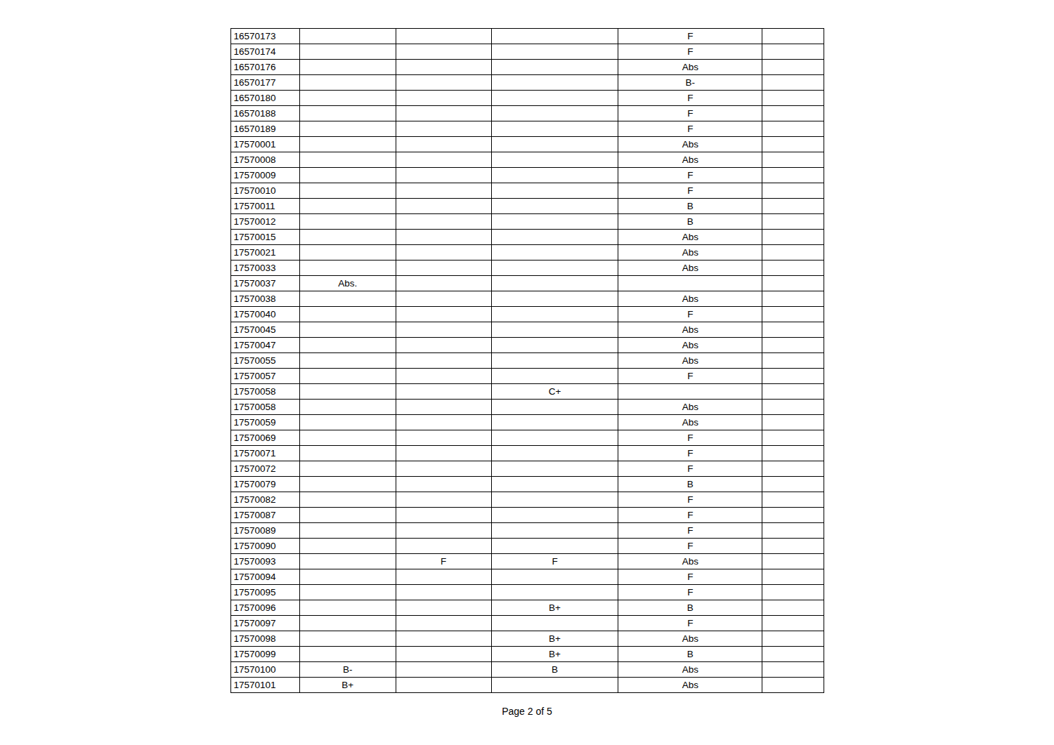| 16570173 | | | | F | |
| 16570174 | | | | F | |
| 16570176 | | | | Abs | |
| 16570177 | | | | B- | |
| 16570180 | | | | F | |
| 16570188 | | | | F | |
| 16570189 | | | | F | |
| 17570001 | | | | Abs | |
| 17570008 | | | | Abs | |
| 17570009 | | | | F | |
| 17570010 | | | | F | |
| 17570011 | | | | B | |
| 17570012 | | | | B | |
| 17570015 | | | | Abs | |
| 17570021 | | | | Abs | |
| 17570033 | | | | Abs | |
| 17570037 | Abs. | | | | |
| 17570038 | | | | Abs | |
| 17570040 | | | | F | |
| 17570045 | | | | Abs | |
| 17570047 | | | | Abs | |
| 17570055 | | | | Abs | |
| 17570057 | | | | F | |
| 17570058 | | | C+ | | |
| 17570058 | | | | Abs | |
| 17570059 | | | | Abs | |
| 17570069 | | | | F | |
| 17570071 | | | | F | |
| 17570072 | | | | F | |
| 17570079 | | | | B | |
| 17570082 | | | | F | |
| 17570087 | | | | F | |
| 17570089 | | | | F | |
| 17570090 | | | | F | |
| 17570093 | | F | F | Abs | |
| 17570094 | | | | F | |
| 17570095 | | | | F | |
| 17570096 | | | B+ | B | |
| 17570097 | | | | F | |
| 17570098 | | | B+ | Abs | |
| 17570099 | | | B+ | B | |
| 17570100 | B- | | B | Abs | |
| 17570101 | B+ | | | Abs | |
Page 2 of 5